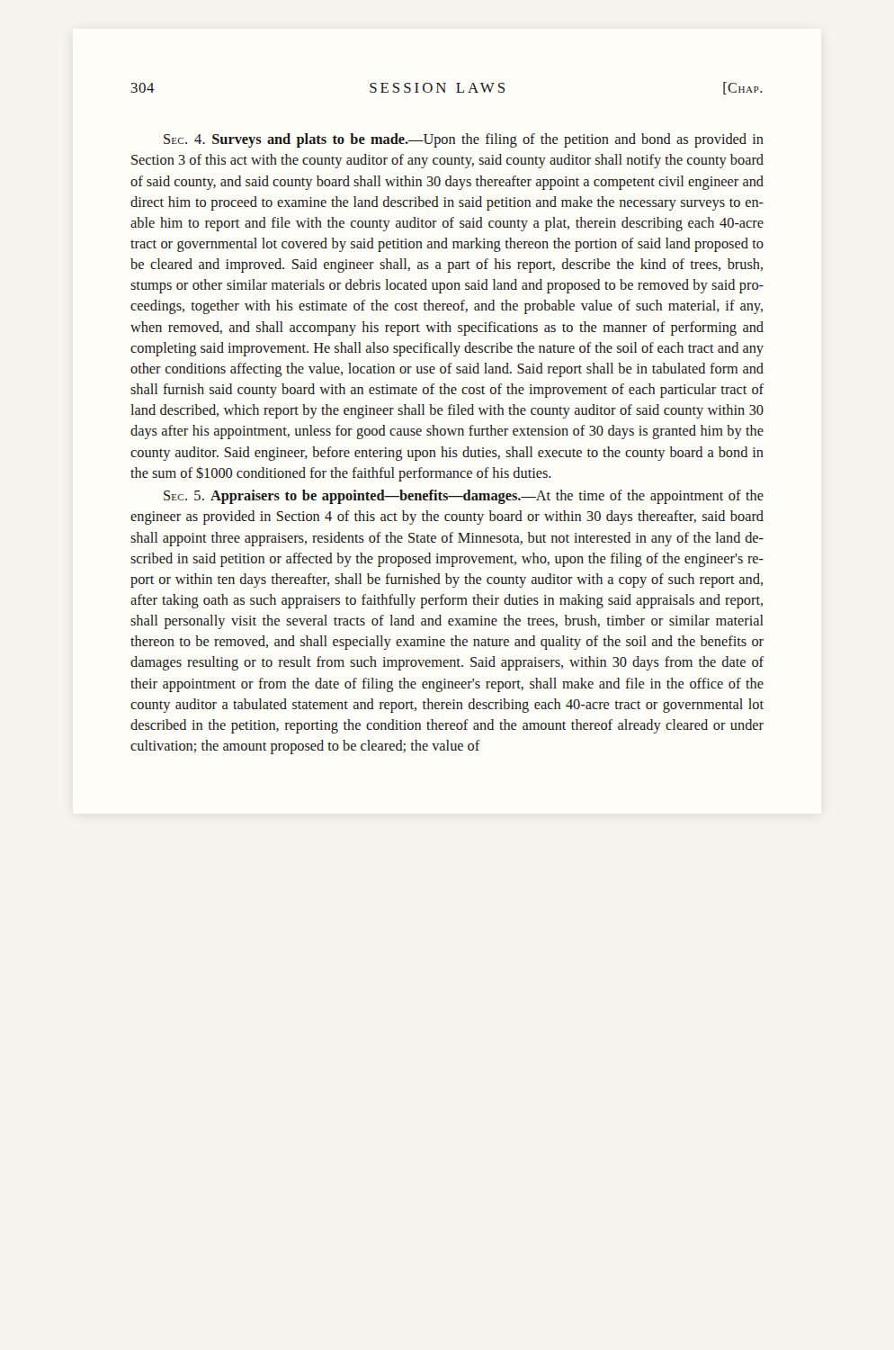304 SESSION LAWS [Chap.
Sec. 4. Surveys and plats to be made.—Upon the filing of the petition and bond as provided in Section 3 of this act with the county auditor of any county, said county auditor shall notify the county board of said county, and said county board shall within 30 days thereafter appoint a competent civil engineer and direct him to proceed to examine the land described in said petition and make the necessary surveys to enable him to report and file with the county auditor of said county a plat, therein describing each 40-acre tract or governmental lot covered by said petition and marking thereon the portion of said land proposed to be cleared and improved. Said engineer shall, as a part of his report, describe the kind of trees, brush, stumps or other similar materials or debris located upon said land and proposed to be removed by said proceedings, together with his estimate of the cost thereof, and the probable value of such material, if any, when removed, and shall accompany his report with specifications as to the manner of performing and completing said improvement. He shall also specifically describe the nature of the soil of each tract and any other conditions affecting the value, location or use of said land. Said report shall be in tabulated form and shall furnish said county board with an estimate of the cost of the improvement of each particular tract of land described, which report by the engineer shall be filed with the county auditor of said county within 30 days after his appointment, unless for good cause shown further extension of 30 days is granted him by the county auditor. Said engineer, before entering upon his duties, shall execute to the county board a bond in the sum of $1000 conditioned for the faithful performance of his duties.
Sec. 5. Appraisers to be appointed—benefits—damages.—At the time of the appointment of the engineer as provided in Section 4 of this act by the county board or within 30 days thereafter, said board shall appoint three appraisers, residents of the State of Minnesota, but not interested in any of the land described in said petition or affected by the proposed improvement, who, upon the filing of the engineer's report or within ten days thereafter, shall be furnished by the county auditor with a copy of such report and, after taking oath as such appraisers to faithfully perform their duties in making said appraisals and report, shall personally visit the several tracts of land and examine the trees, brush, timber or similar material thereon to be removed, and shall especially examine the nature and quality of the soil and the benefits or damages resulting or to result from such improvement. Said appraisers, within 30 days from the date of their appointment or from the date of filing the engineer's report, shall make and file in the office of the county auditor a tabulated statement and report, therein describing each 40-acre tract or governmental lot described in the petition, reporting the condition thereof and the amount thereof already cleared or under cultivation; the amount proposed to be cleared; the value of